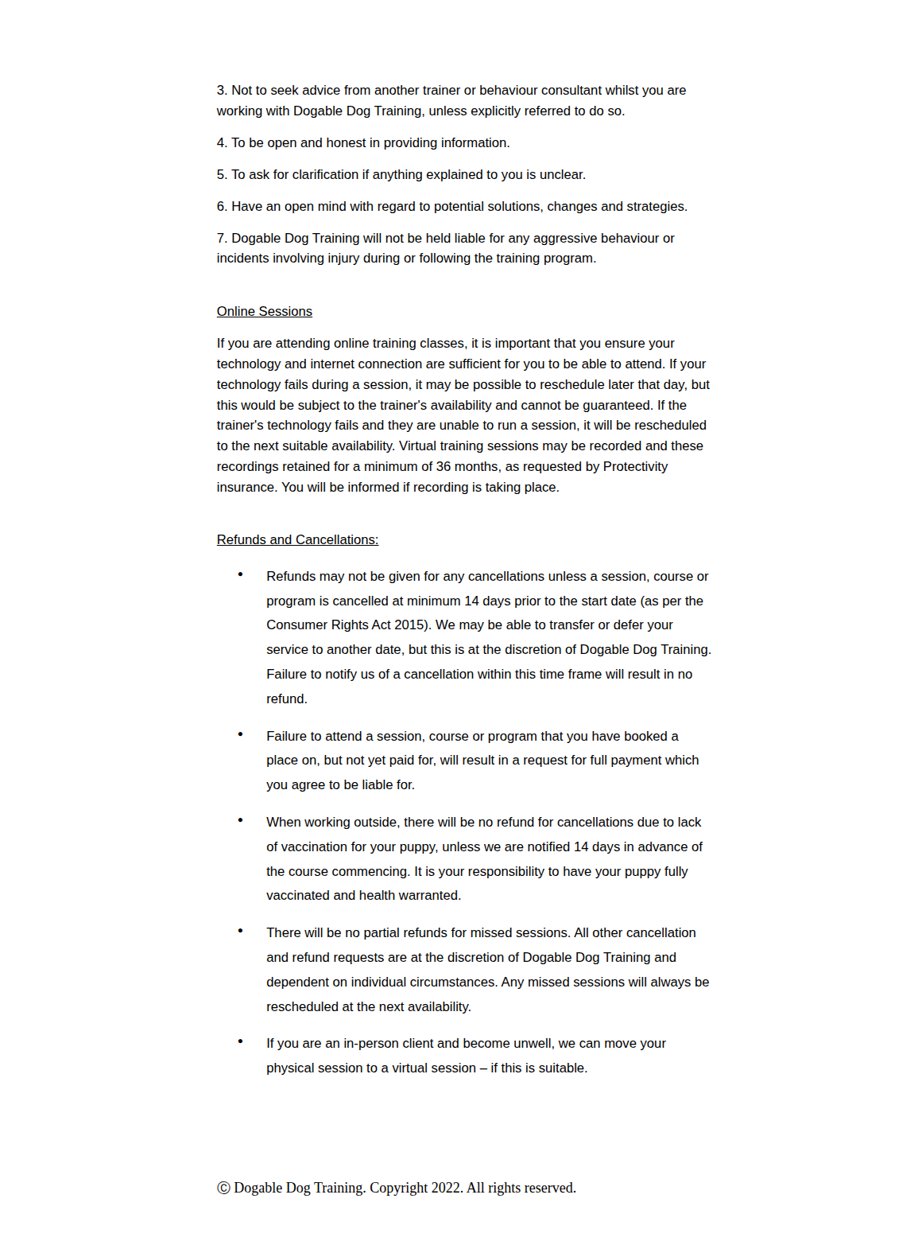3. Not to seek advice from another trainer or behaviour consultant whilst you are working with Dogable Dog Training, unless explicitly referred to do so.
4. To be open and honest in providing information.
5. To ask for clarification if anything explained to you is unclear.
6. Have an open mind with regard to potential solutions, changes and strategies.
7. Dogable Dog Training will not be held liable for any aggressive behaviour or incidents involving injury during or following the training program.
Online Sessions
If you are attending online training classes, it is important that you ensure your technology and internet connection are sufficient for you to be able to attend. If your technology fails during a session, it may be possible to reschedule later that day, but this would be subject to the trainer's availability and cannot be guaranteed. If the trainer's technology fails and they are unable to run a session, it will be rescheduled to the next suitable availability. Virtual training sessions may be recorded and these recordings retained for a minimum of 36 months, as requested by Protectivity insurance. You will be informed if recording is taking place.
Refunds and Cancellations:
Refunds may not be given for any cancellations unless a session, course or program is cancelled at minimum 14 days prior to the start date (as per the Consumer Rights Act 2015). We may be able to transfer or defer your service to another date, but this is at the discretion of Dogable Dog Training. Failure to notify us of a cancellation within this time frame will result in no refund.
Failure to attend a session, course or program that you have booked a place on, but not yet paid for, will result in a request for full payment which you agree to be liable for.
When working outside, there will be no refund for cancellations due to lack of vaccination for your puppy, unless we are notified 14 days in advance of the course commencing. It is your responsibility to have your puppy fully vaccinated and health warranted.
There will be no partial refunds for missed sessions. All other cancellation and refund requests are at the discretion of Dogable Dog Training and dependent on individual circumstances. Any missed sessions will always be rescheduled at the next availability.
If you are an in-person client and become unwell, we can move your physical session to a virtual session – if this is suitable.
Ⓒ Dogable Dog Training. Copyright 2022. All rights reserved.